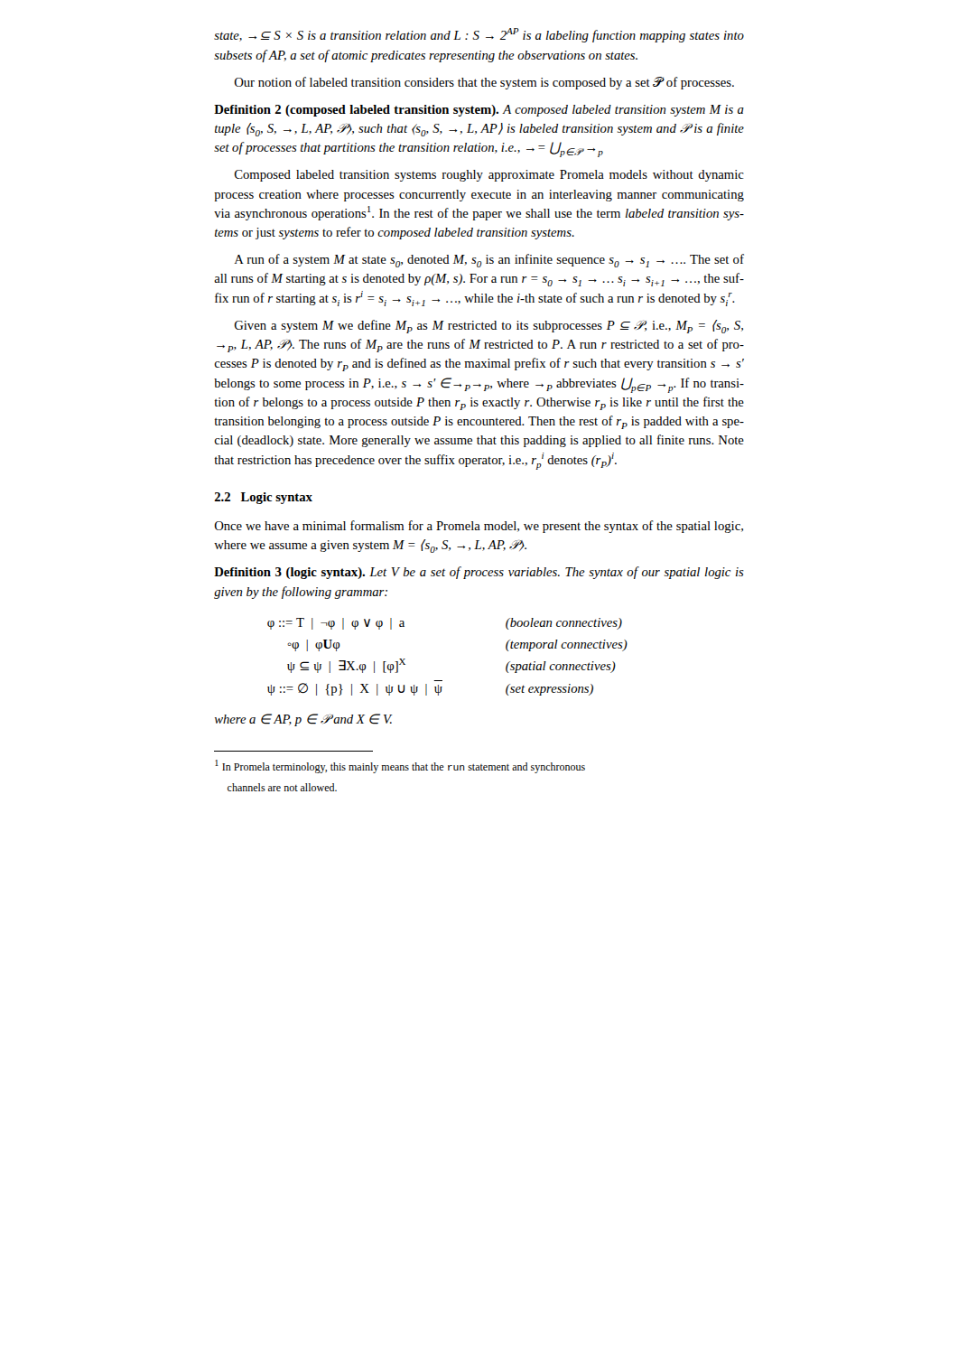state, →⊆ S × S is a transition relation and L : S → 2AP is a labeling function mapping states into subsets of AP, a set of atomic predicates representing the observations on states.
Our notion of labeled transition considers that the system is composed by a set 𝒫 of processes.
Definition 2 (composed labeled transition system). A composed labeled transition system M is a tuple ⟨s0, S, →, L, AP, 𝒫⟩, such that ⟨s0, S, →, L, AP⟩ is labeled transition system and 𝒫 is a finite set of processes that partitions the transition relation, i.e., →= ⋃p∈𝒫 →p
Composed labeled transition systems roughly approximate Promela models without dynamic process creation where processes concurrently execute in an interleaving manner communicating via asynchronous operations1. In the rest of the paper we shall use the term labeled transition systems or just systems to refer to composed labeled transition systems.
A run of a system M at state s0, denoted M, s0 is an infinite sequence s0 → s1 → …. The set of all runs of M starting at s is denoted by ρ(M, s). For a run r = s0 → s1 → … si → si+1 → …, the suffix run of r starting at si is ri = si → si+1 → …, while the i-th state of such a run r is denoted by sir.
Given a system M we define MP as M restricted to its subprocesses P ⊆ 𝒫, i.e., MP = ⟨s0, S, →P, L, AP, 𝒫⟩. The runs of MP are the runs of M restricted to P. A run r restricted to a set of processes P is denoted by rP and is defined as the maximal prefix of r such that every transition s → s′ belongs to some process in P, i.e., s → s′ ∈→P→P, where →P abbreviates ⋃p∈P →p. If no transition of r belongs to a process outside P then rP is exactly r. Otherwise rP is like r until the first the transition belonging to a process outside P is encountered. Then the rest of rP is padded with a special (deadlock) state. More generally we assume that this padding is applied to all finite runs. Note that restriction has precedence over the suffix operator, i.e., rpi denotes (rP)i.
2.2 Logic syntax
Once we have a minimal formalism for a Promela model, we present the syntax of the spatial logic, where we assume a given system M = ⟨s0, S, →, L, AP, 𝒫⟩.
Definition 3 (logic syntax). Let V be a set of process variables. The syntax of our spatial logic is given by the following grammar:
φ ::= T | ¬φ | φ ∨ φ | a
(boolean connectives)
◦φ | φUφ
(temporal connectives)
ψ ⊆ ψ | ∃X.φ | [φ]X
(spatial connectives)
ψ ::= ∅ | {p} | X | ψ ∪ ψ | ψ
(set expressions)
where a ∈ AP, p ∈ 𝒫 and X ∈ V.
1 In Promela terminology, this mainly means that the run statement and synchronous
channels are not allowed.